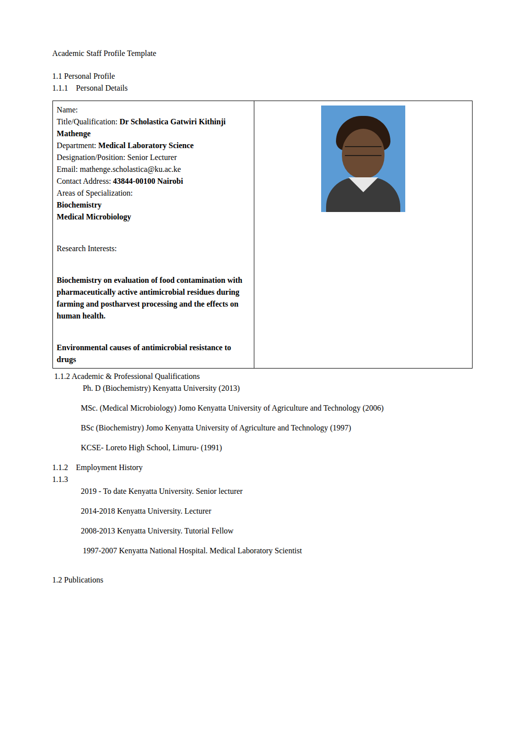Academic Staff Profile Template
1.1 Personal Profile
1.1.1 Personal Details
| Name: Title/Qualification: Dr Scholastica Gatwiri Kithinji Mathenge Department: Medical Laboratory Science Designation/Position: Senior Lecturer Email: mathenge.scholastica@ku.ac.ke Contact Address: 43844-00100 Nairobi Areas of Specialization: Biochemistry Medical Microbiology Research Interests: Biochemistry on evaluation of food contamination with pharmaceutically active antimicrobial residues during farming and postharvest processing and the effects on human health. Environmental causes of antimicrobial resistance to drugs | |
1.1.2 Academic & Professional Qualifications
Ph. D (Biochemistry) Kenyatta University (2013)
MSc. (Medical Microbiology) Jomo Kenyatta University of Agriculture and Technology (2006)
BSc (Biochemistry) Jomo Kenyatta University of Agriculture and Technology (1997)
KCSE- Loreto High School, Limuru- (1991)
1.1.2 Employment History
1.1.3
2019 - To date Kenyatta University. Senior lecturer
2014-2018 Kenyatta University. Lecturer
2008-2013 Kenyatta University. Tutorial Fellow
1997-2007 Kenyatta National Hospital. Medical Laboratory Scientist
1.2 Publications